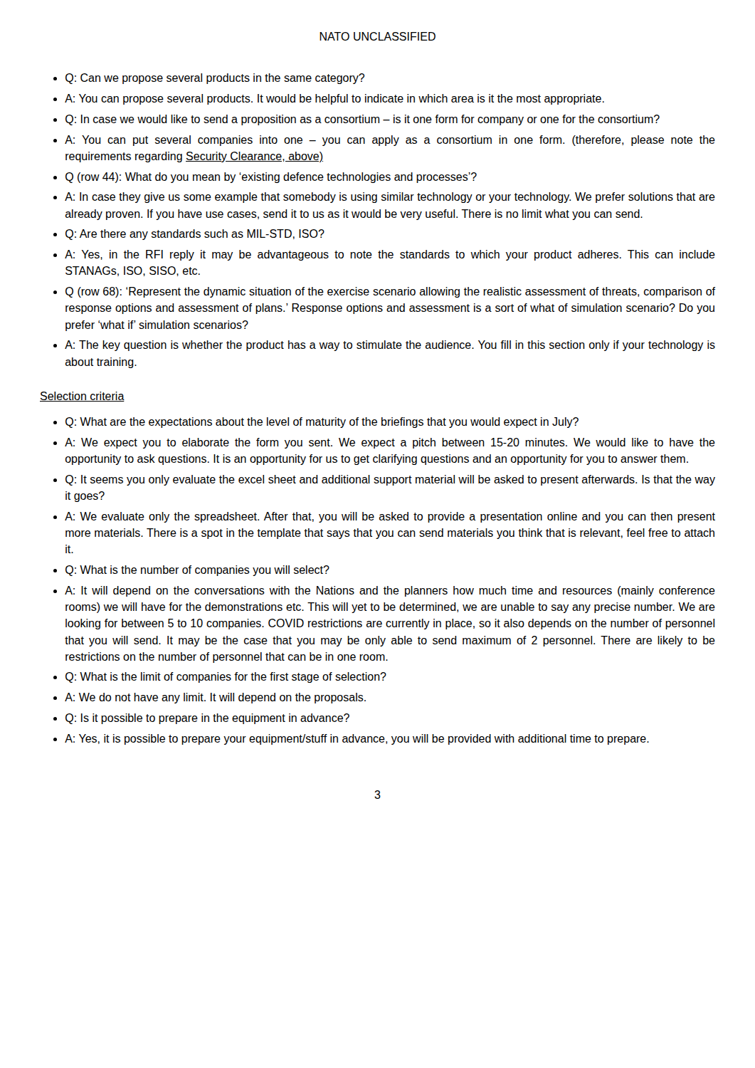NATO UNCLASSIFIED
Q: Can we propose several products in the same category?
A: You can propose several products. It would be helpful to indicate in which area is it the most appropriate.
Q: In case we would like to send a proposition as a consortium – is it one form for company or one for the consortium?
A: You can put several companies into one – you can apply as a consortium in one form. (therefore, please note the requirements regarding Security Clearance, above)
Q (row 44): What do you mean by ‘existing defence technologies and processes’?
A: In case they give us some example that somebody is using similar technology or your technology. We prefer solutions that are already proven. If you have use cases, send it to us as it would be very useful. There is no limit what you can send.
Q: Are there any standards such as MIL-STD, ISO?
A: Yes, in the RFI reply it may be advantageous to note the standards to which your product adheres. This can include STANAGs, ISO, SISO, etc.
Q (row 68): ‘Represent the dynamic situation of the exercise scenario allowing the realistic assessment of threats, comparison of response options and assessment of plans.’ Response options and assessment is a sort of what of simulation scenario? Do you prefer ‘what if’ simulation scenarios?
A: The key question is whether the product has a way to stimulate the audience. You fill in this section only if your technology is about training.
Selection criteria
Q: What are the expectations about the level of maturity of the briefings that you would expect in July?
A: We expect you to elaborate the form you sent. We expect a pitch between 15-20 minutes. We would like to have the opportunity to ask questions. It is an opportunity for us to get clarifying questions and an opportunity for you to answer them.
Q: It seems you only evaluate the excel sheet and additional support material will be asked to present afterwards. Is that the way it goes?
A: We evaluate only the spreadsheet. After that, you will be asked to provide a presentation online and you can then present more materials. There is a spot in the template that says that you can send materials you think that is relevant, feel free to attach it.
Q: What is the number of companies you will select?
A: It will depend on the conversations with the Nations and the planners how much time and resources (mainly conference rooms) we will have for the demonstrations etc. This will yet to be determined, we are unable to say any precise number. We are looking for between 5 to 10 companies. COVID restrictions are currently in place, so it also depends on the number of personnel that you will send. It may be the case that you may be only able to send maximum of 2 personnel. There are likely to be restrictions on the number of personnel that can be in one room.
Q: What is the limit of companies for the first stage of selection?
A: We do not have any limit. It will depend on the proposals.
Q: Is it possible to prepare in the equipment in advance?
A: Yes, it is possible to prepare your equipment/stuff in advance, you will be provided with additional time to prepare.
3